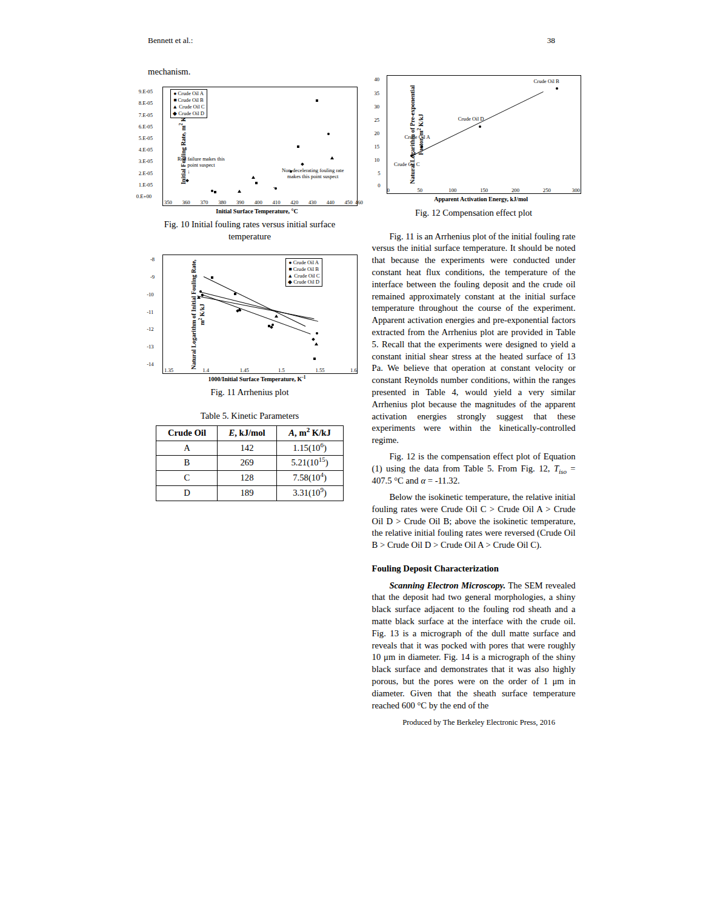Bennett et al.:
38
mechanism.
Initial Fouling Rate, m2 K/kJ
9.E-05
8.E-05
7.E-05
6.E-05
5.E-05
4.E-05
3.E-05
2.E-05
1.E-05
0.E+00
350
360
370
380
390
400
410
420
430
440
450
460
● Crude Oil A
■ Crude Oil B
▲ Crude Oil C
◆ Crude Oil D
Rod failure makes this point suspect
↓
Non-decelerating fouling rate makes this point suspect
←
Initial Surface Temperature, °C
Fig. 10 Initial fouling rates versus initial surface temperature
Natural Logarithm of Initial Fouling Rate,
m2 K/kJ
-8
-9
-10
-11
-12
-13
-14
1.35
1.4
1.45
1.5
1.55
1.6
● Crude Oil A
■ Crude Oil B
▲ Crude Oil C
◆ Crude Oil D
1000/Initial Surface Temperature, K-1
Fig. 11 Arrhenius plot
Table 5. Kinetic Parameters
| Crude Oil | E , kJ/mol | A , m 2 K/kJ |
| --- | --- | --- |
| A | 142 | 1.15(10 6 ) |
| B | 269 | 5.21(10 15 ) |
| C | 128 | 7.58(10 4 ) |
| D | 189 | 3.31(10 9 ) |
Natural Logarithm of Pre-exponential
Factor, m2 K/kJ
40
35
30
25
20
15
10
5
0
0
50
100
150
200
250
300
Crude Oil B
Crude Oil D
Crude Oil A
Crude Oil C
Apparent Activation Energy, kJ/mol
Fig. 12 Compensation effect plot
Fig. 11 is an Arrhenius plot of the initial fouling rate versus the initial surface temperature. It should be noted that because the experiments were conducted under constant heat flux conditions, the temperature of the interface between the fouling deposit and the crude oil remained approximately constant at the initial surface temperature throughout the course of the experiment. Apparent activation energies and pre-exponential factors extracted from the Arrhenius plot are provided in Table 5. Recall that the experiments were designed to yield a constant initial shear stress at the heated surface of 13 Pa. We believe that operation at constant velocity or constant Reynolds number conditions, within the ranges presented in Table 4, would yield a very similar Arrhenius plot because the magnitudes of the apparent activation energies strongly suggest that these experiments were within the kinetically-controlled regime.
Fig. 12 is the compensation effect plot of Equation (1) using the data from Table 5. From Fig. 12, Tiso = 407.5 °C and α = -11.32.
Below the isokinetic temperature, the relative initial fouling rates were Crude Oil C > Crude Oil A > Crude Oil D > Crude Oil B; above the isokinetic temperature, the relative initial fouling rates were reversed (Crude Oil B > Crude Oil D > Crude Oil A > Crude Oil C).
Fouling Deposit Characterization
Scanning Electron Microscopy. The SEM revealed that the deposit had two general morphologies, a shiny black surface adjacent to the fouling rod sheath and a matte black surface at the interface with the crude oil. Fig. 13 is a micrograph of the dull matte surface and reveals that it was pocked with pores that were roughly 10 μm in diameter. Fig. 14 is a micrograph of the shiny black surface and demonstrates that it was also highly porous, but the pores were on the order of 1 μm in diameter. Given that the sheath surface temperature reached 600 °C by the end of the
Produced by The Berkeley Electronic Press, 2016